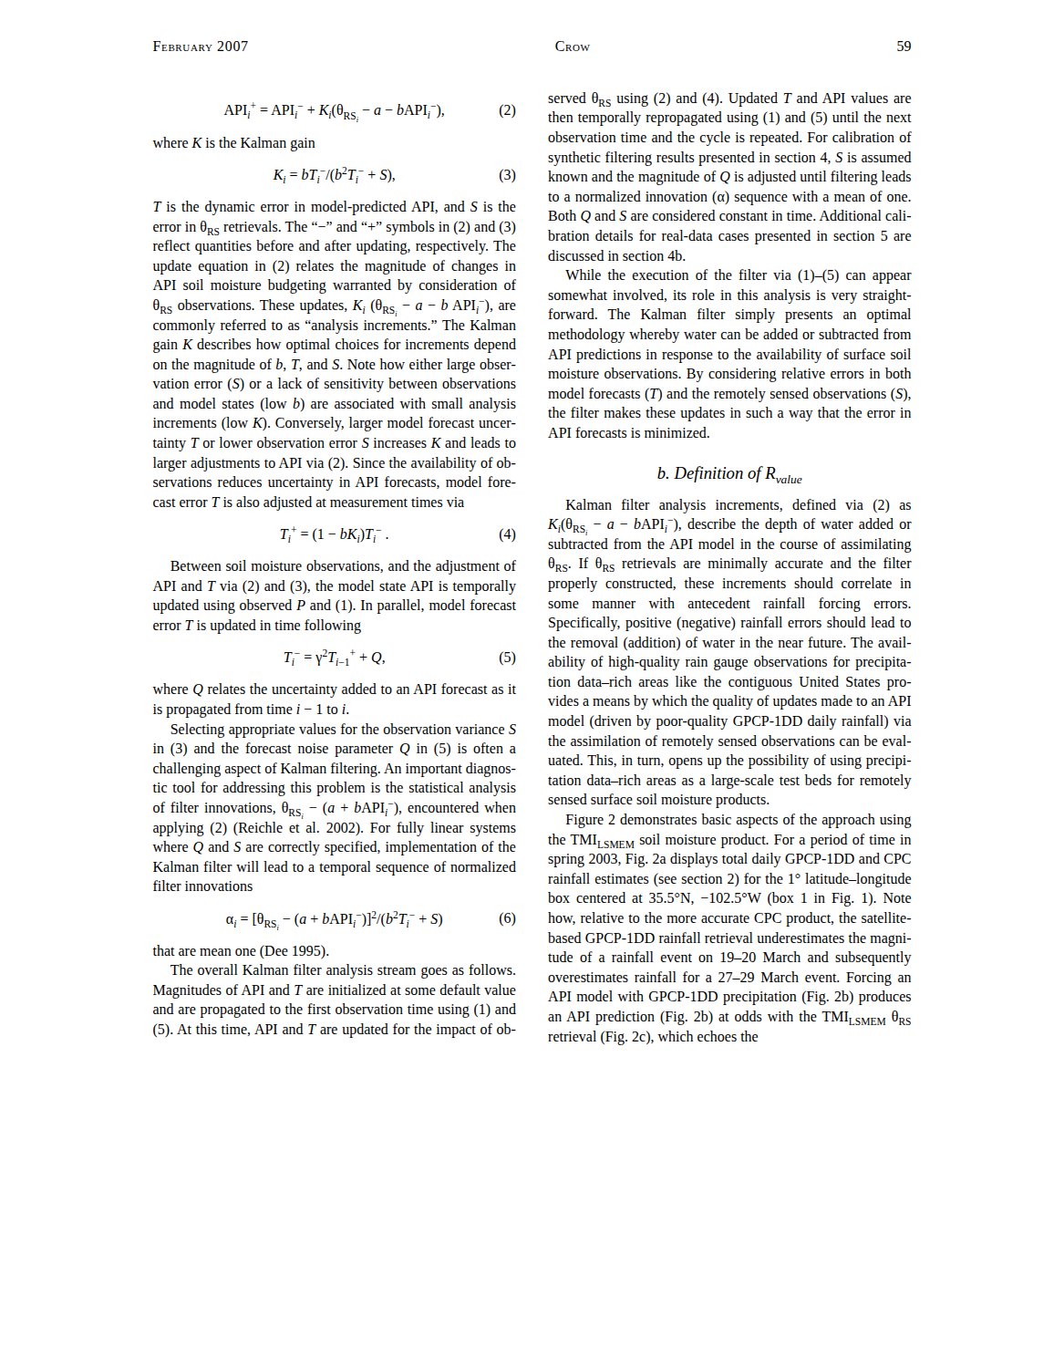February 2007 Crow 59
APIi+ = APIi− + Ki(θRSi − a − bAPIi−), (2)
where K is the Kalman gain
Ki = bTi−/(b2Ti− + S), (3)
T is the dynamic error in model-predicted API, and S is the error in θRS retrievals. The “−” and “+” symbols in (2) and (3) reflect quantities before and after updating, respectively. The update equation in (2) relates the magnitude of changes in API soil moisture budgeting warranted by consideration of θRS observations. These updates, Ki (θRSi − a − b APIi−), are commonly referred to as “analysis increments.” The Kalman gain K describes how optimal choices for increments depend on the magnitude of b, T, and S. Note how either large observation error (S) or a lack of sensitivity between observations and model states (low b) are associated with small analysis increments (low K). Conversely, larger model forecast uncertainty T or lower observation error S increases K and leads to larger adjustments to API via (2). Since the availability of observations reduces uncertainty in API forecasts, model forecast error T is also adjusted at measurement times via
Ti+ = (1 − bKi)Ti− . (4)
Between soil moisture observations, and the adjustment of API and T via (2) and (3), the model state API is temporally updated using observed P and (1). In parallel, model forecast error T is updated in time following
Ti− = γ2Ti−1+ + Q, (5)
where Q relates the uncertainty added to an API forecast as it is propagated from time i − 1 to i.
Selecting appropriate values for the observation variance S in (3) and the forecast noise parameter Q in (5) is often a challenging aspect of Kalman filtering. An important diagnostic tool for addressing this problem is the statistical analysis of filter innovations, θRSi − (a + bAPIi−), encountered when applying (2) (Reichle et al. 2002). For fully linear systems where Q and S are correctly specified, implementation of the Kalman filter will lead to a temporal sequence of normalized filter innovations
αi = [θRSi − (a + bAPIi−)]2/(b2Ti− + S) (6)
that are mean one (Dee 1995).
The overall Kalman filter analysis stream goes as follows. Magnitudes of API and T are initialized at some default value and are propagated to the first observation time using (1) and (5). At this time, API and T are updated for the impact of observed θRS using (2) and (4). Updated T and API values are then temporally repropagated using (1) and (5) until the next observation time and the cycle is repeated. For calibration of synthetic filtering results presented in section 4, S is assumed known and the magnitude of Q is adjusted until filtering leads to a normalized innovation (α) sequence with a mean of one. Both Q and S are considered constant in time. Additional calibration details for real-data cases presented in section 5 are discussed in section 4b.
While the execution of the filter via (1)–(5) can appear somewhat involved, its role in this analysis is very straightforward. The Kalman filter simply presents an optimal methodology whereby water can be added or subtracted from API predictions in response to the availability of surface soil moisture observations. By considering relative errors in both model forecasts (T) and the remotely sensed observations (S), the filter makes these updates in such a way that the error in API forecasts is minimized.
b. Definition of Rvalue
Kalman filter analysis increments, defined via (2) as Ki(θRSi − a − bAPIi−), describe the depth of water added or subtracted from the API model in the course of assimilating θRS. If θRS retrievals are minimally accurate and the filter properly constructed, these increments should correlate in some manner with antecedent rainfall forcing errors. Specifically, positive (negative) rainfall errors should lead to the removal (addition) of water in the near future. The availability of high-quality rain gauge observations for precipitation data–rich areas like the contiguous United States provides a means by which the quality of updates made to an API model (driven by poor-quality GPCP-1DD daily rainfall) via the assimilation of remotely sensed observations can be evaluated. This, in turn, opens up the possibility of using precipitation data–rich areas as a large-scale test beds for remotely sensed surface soil moisture products.
Figure 2 demonstrates basic aspects of the approach using the TMILSMEM soil moisture product. For a period of time in spring 2003, Fig. 2a displays total daily GPCP-1DD and CPC rainfall estimates (see section 2) for the 1° latitude–longitude box centered at 35.5°N, −102.5°W (box 1 in Fig. 1). Note how, relative to the more accurate CPC product, the satellite-based GPCP-1DD rainfall retrieval underestimates the magnitude of a rainfall event on 19–20 March and subsequently overestimates rainfall for a 27–29 March event. Forcing an API model with GPCP-1DD precipitation (Fig. 2b) produces an API prediction (Fig. 2b) at odds with the TMILSMEM θRS retrieval (Fig. 2c), which echoes the